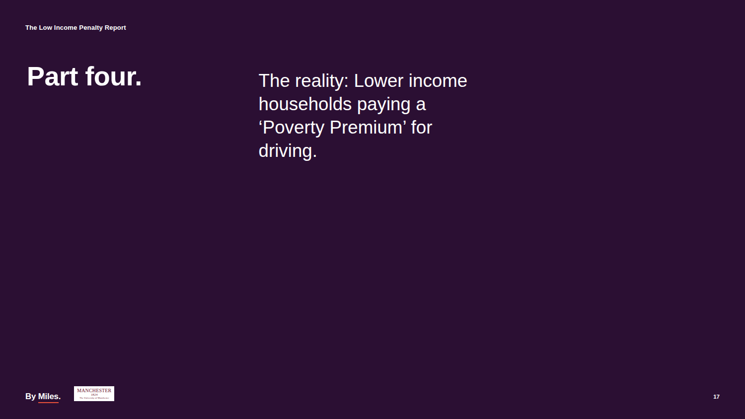The Low Income Penalty Report
Part four.
The reality: Lower income households paying a ‘Poverty Premium’ for driving.
By Miles.
Manchester 1824 The University of Manchester
17